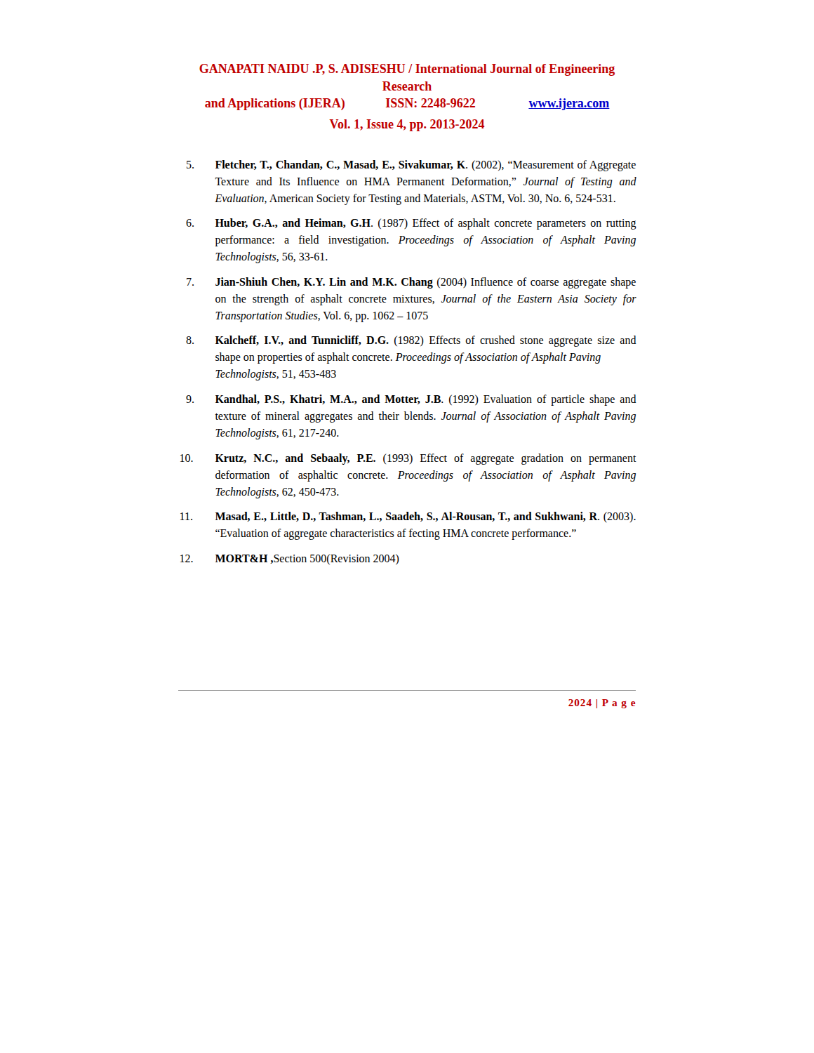GANAPATI NAIDU .P, S. ADISESHU / International Journal of Engineering Research and Applications (IJERA) ISSN: 2248-9622 www.ijera.com Vol. 1, Issue 4, pp. 2013-2024
Fletcher, T., Chandan, C., Masad, E., Sivakumar, K. (2002), “Measurement of Aggregate Texture and Its Influence on HMA Permanent Deformation,” Journal of Testing and Evaluation, American Society for Testing and Materials, ASTM, Vol. 30, No. 6, 524-531.
Huber, G.A., and Heiman, G.H. (1987) Effect of asphalt concrete parameters on rutting performance: a field investigation. Proceedings of Association of Asphalt Paving Technologists, 56, 33-61.
Jian-Shiuh Chen, K.Y. Lin and M.K. Chang (2004) Influence of coarse aggregate shape on the strength of asphalt concrete mixtures, Journal of the Eastern Asia Society for Transportation Studies, Vol. 6, pp. 1062 – 1075
Kalcheff, I.V., and Tunnicliff, D.G. (1982) Effects of crushed stone aggregate size and shape on properties of asphalt concrete. Proceedings of Association of Asphalt Paving
Technologists, 51, 453-483
Kandhal, P.S., Khatri, M.A., and Motter, J.B. (1992) Evaluation of particle shape and texture of mineral aggregates and their blends. Journal of Association of Asphalt Paving Technologists, 61, 217-240.
Krutz, N.C., and Sebaaly, P.E. (1993) Effect of aggregate gradation on permanent deformation of asphaltic concrete. Proceedings of Association of Asphalt Paving Technologists, 62, 450-473.
Masad, E., Little, D., Tashman, L., Saadeh, S., Al-Rousan, T., and Sukhwani, R. (2003). “Evaluation of aggregate characteristics af fecting HMA concrete performance.”
MORT&H , Section 500(Revision 2004)
2024 | P a g e